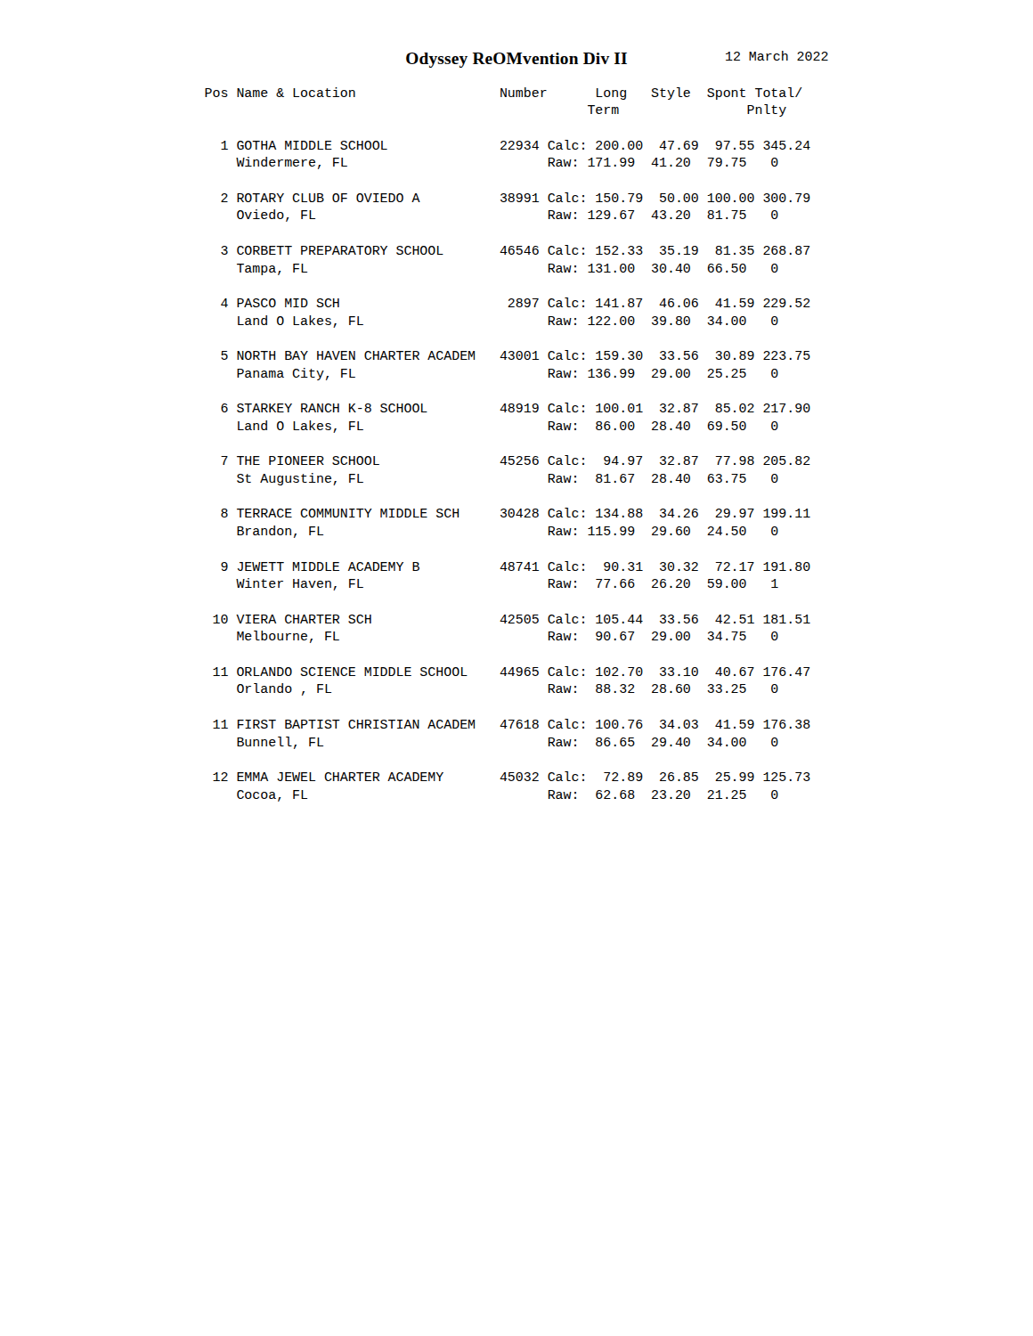12 March 2022
Odyssey ReOMvention Div II
Pos Name & Location                  Number      Long   Style  Spont Total/
                                                Term                Pnlty

  1 GOTHA MIDDLE SCHOOL              22934 Calc: 200.00  47.69  97.55 345.24
    Windermere, FL                         Raw: 171.99  41.20  79.75   0

  2 ROTARY CLUB OF OVIEDO A          38991 Calc: 150.79  50.00 100.00 300.79
    Oviedo, FL                             Raw: 129.67  43.20  81.75   0

  3 CORBETT PREPARATORY SCHOOL       46546 Calc: 152.33  35.19  81.35 268.87
    Tampa, FL                              Raw: 131.00  30.40  66.50   0

  4 PASCO MID SCH                     2897 Calc: 141.87  46.06  41.59 229.52
    Land O Lakes, FL                       Raw: 122.00  39.80  34.00   0

  5 NORTH BAY HAVEN CHARTER ACADEM   43001 Calc: 159.30  33.56  30.89 223.75
    Panama City, FL                        Raw: 136.99  29.00  25.25   0

  6 STARKEY RANCH K-8 SCHOOL         48919 Calc: 100.01  32.87  85.02 217.90
    Land O Lakes, FL                       Raw:  86.00  28.40  69.50   0

  7 THE PIONEER SCHOOL               45256 Calc:  94.97  32.87  77.98 205.82
    St Augustine, FL                       Raw:  81.67  28.40  63.75   0

  8 TERRACE COMMUNITY MIDDLE SCH     30428 Calc: 134.88  34.26  29.97 199.11
    Brandon, FL                            Raw: 115.99  29.60  24.50   0

  9 JEWETT MIDDLE ACADEMY B          48741 Calc:  90.31  30.32  72.17 191.80
    Winter Haven, FL                       Raw:  77.66  26.20  59.00   1

 10 VIERA CHARTER SCH                42505 Calc: 105.44  33.56  42.51 181.51
    Melbourne, FL                          Raw:  90.67  29.00  34.75   0

 11 ORLANDO SCIENCE MIDDLE SCHOOL    44965 Calc: 102.70  33.10  40.67 176.47
    Orlando , FL                           Raw:  88.32  28.60  33.25   0

 11 FIRST BAPTIST CHRISTIAN ACADEM   47618 Calc: 100.76  34.03  41.59 176.38
    Bunnell, FL                            Raw:  86.65  29.40  34.00   0

 12 EMMA JEWEL CHARTER ACADEMY       45032 Calc:  72.89  26.85  25.99 125.73
    Cocoa, FL                              Raw:  62.68  23.20  21.25   0